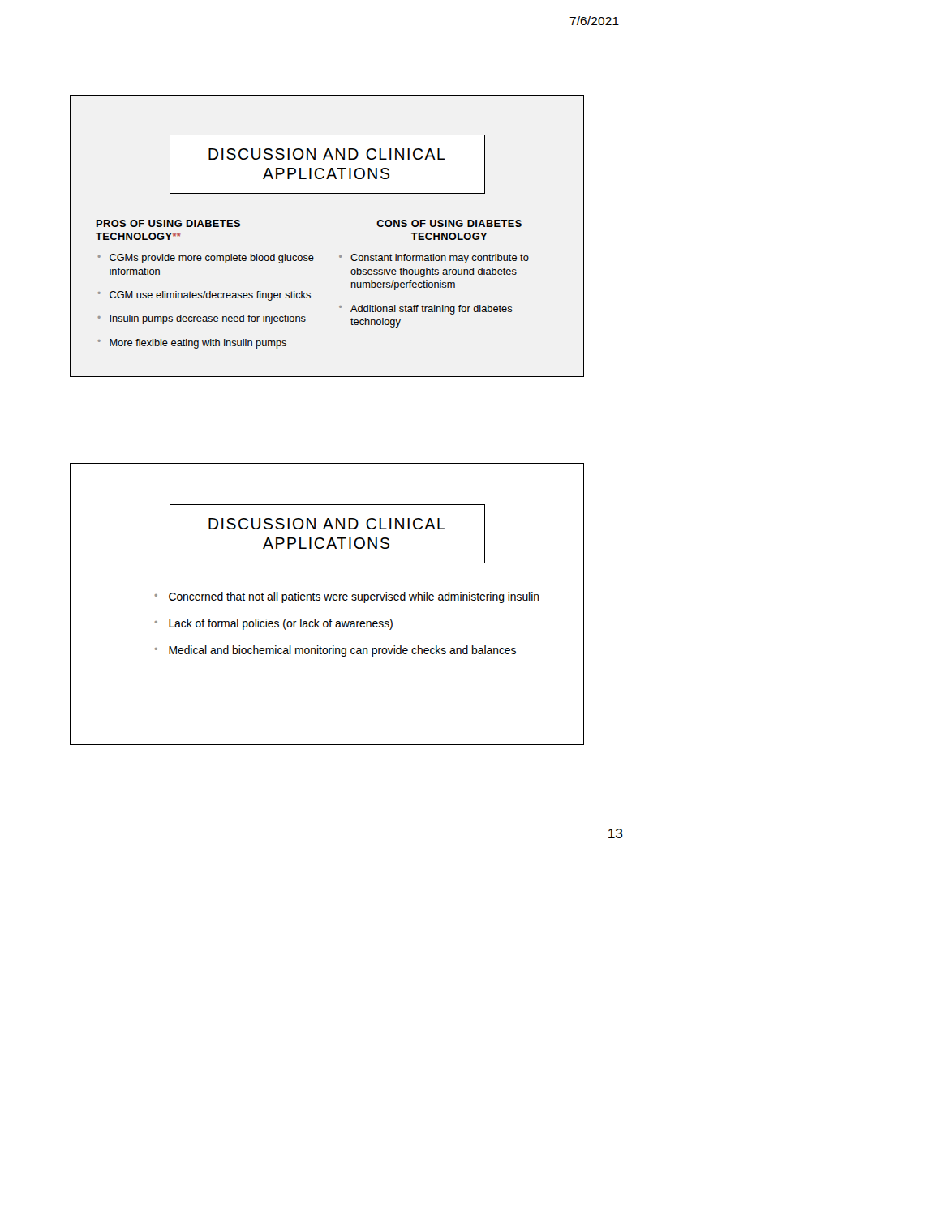7/6/2021
DISCUSSION AND CLINICAL
APPLICATIONS
PROS OF USING DIABETES TECHNOLOGY**
CGMs provide more complete blood glucose information
CGM use eliminates/decreases finger sticks
Insulin pumps decrease need for injections
More flexible eating with insulin pumps
CONS OF USING DIABETES TECHNOLOGY
Constant information may contribute to obsessive thoughts around diabetes numbers/perfectionism
Additional staff training for diabetes technology
DISCUSSION AND CLINICAL
APPLICATIONS
Concerned that not all patients were supervised while administering insulin
Lack of formal policies (or lack of awareness)
Medical and biochemical monitoring can provide checks and balances
13